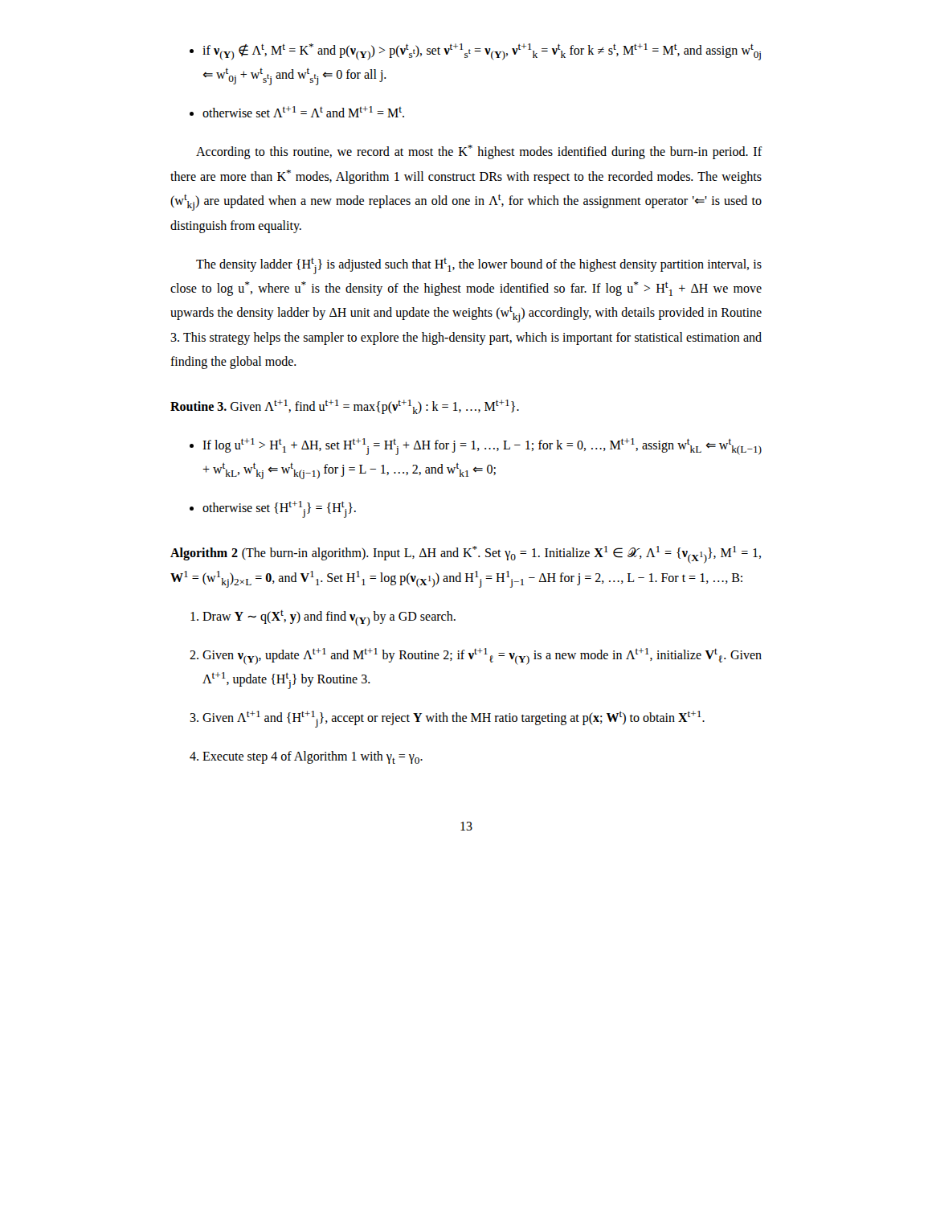if ν(Y) ∉ Λt, Mt = K* and p(ν(Y)) > p(νtst), set νt+1st = ν(Y), νt+1k = νtk for k ≠ st, Mt+1 = Mt, and assign wt0j ⇐ wt0j + wtstj and wtstj ⇐ 0 for all j.
otherwise set Λt+1 = Λt and Mt+1 = Mt.
According to this routine, we record at most the K* highest modes identified during the burn-in period. If there are more than K* modes, Algorithm 1 will construct DRs with respect to the recorded modes. The weights (wtkj) are updated when a new mode replaces an old one in Λt, for which the assignment operator '⇐' is used to distinguish from equality.
The density ladder {Htj} is adjusted such that Ht1, the lower bound of the highest density partition interval, is close to log u*, where u* is the density of the highest mode identified so far. If log u* > Ht1 + ΔH we move upwards the density ladder by ΔH unit and update the weights (wtkj) accordingly, with details provided in Routine 3. This strategy helps the sampler to explore the high-density part, which is important for statistical estimation and finding the global mode.
Routine 3. Given Λt+1, find ut+1 = max{p(νt+1k) : k = 1, …, Mt+1}.
If log ut+1 > Ht1 + ΔH, set Ht+1j = Htj + ΔH for j = 1, …, L − 1; for k = 0, …, Mt+1, assign wtkL ⇐ wtk(L−1) + wtkL, wtkj ⇐ wtk(j−1) for j = L − 1, …, 2, and wtk1 ⇐ 0;
otherwise set {Ht+1j} = {Htj}.
Algorithm 2 (The burn-in algorithm). Input L, ΔH and K*. Set γ0 = 1. Initialize X1 ∈ 𝒳, Λ1 = {ν(X1)}, M1 = 1, W1 = (w1kj)2×L = 0, and V11. Set H11 = log p(ν(X1)) and H1j = H1j−1 − ΔH for j = 2, …, L − 1. For t = 1, …, B:
Draw Y ∼ q(Xt, y) and find ν(Y) by a GD search.
Given ν(Y), update Λt+1 and Mt+1 by Routine 2; if νt+1ℓ = ν(Y) is a new mode in Λt+1, initialize Vtℓ. Given Λt+1, update {Htj} by Routine 3.
Given Λt+1 and {Ht+1j}, accept or reject Y with the MH ratio targeting at p(x; Wt) to obtain Xt+1.
Execute step 4 of Algorithm 1 with γt = γ0.
13